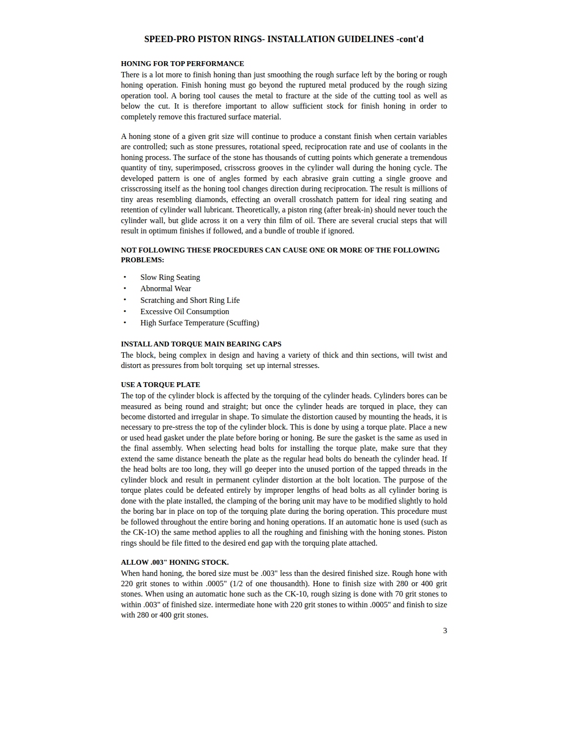SPEED-PRO PISTON RINGS- INSTALLATION GUIDELINES -cont'd
HONING FOR TOP PERFORMANCE
There is a lot more to finish honing than just smoothing the rough surface left by the boring or rough honing operation. Finish honing must go beyond the ruptured metal produced by the rough sizing operation tool. A boring tool causes the metal to fracture at the side of the cutting tool as well as below the cut. It is therefore important to allow sufficient stock for finish honing in order to completely remove this fractured surface material.
A honing stone of a given grit size will continue to produce a constant finish when certain variables are controlled; such as stone pressures, rotational speed, reciprocation rate and use of coolants in the honing process. The surface of the stone has thousands of cutting points which generate a tremendous quantity of tiny, superimposed, crisscross grooves in the cylinder wall during the honing cycle. The developed pattern is one of angles formed by each abrasive grain cutting a single groove and crisscrossing itself as the honing tool changes direction during reciprocation. The result is millions of tiny areas resembling diamonds, effecting an overall crosshatch pattern for ideal ring seating and retention of cylinder wall lubricant. Theoretically, a piston ring (after break-in) should never touch the cylinder wall, but glide across it on a very thin film of oil. There are several crucial steps that will result in optimum finishes if followed, and a bundle of trouble if ignored.
NOT FOLLOWING THESE PROCEDURES CAN CAUSE ONE OR MORE OF THE FOLLOWING PROBLEMS:
Slow Ring Seating
Abnormal Wear
Scratching and Short Ring Life
Excessive Oil Consumption
High Surface Temperature (Scuffing)
INSTALL AND TORQUE MAIN BEARING CAPS
The block, being complex in design and having a variety of thick and thin sections, will twist and distort as pressures from bolt torquing set up internal stresses.
USE A TORQUE PLATE
The top of the cylinder block is affected by the torquing of the cylinder heads. Cylinders bores can be measured as being round and straight; but once the cylinder heads are torqued in place, they can become distorted and irregular in shape. To simulate the distortion caused by mounting the heads, it is necessary to pre-stress the top of the cylinder block. This is done by using a torque plate. Place a new or used head gasket under the plate before boring or honing. Be sure the gasket is the same as used in the final assembly. When selecting head bolts for installing the torque plate, make sure that they extend the same distance beneath the plate as the regular head bolts do beneath the cylinder head. If the head bolts are too long, they will go deeper into the unused portion of the tapped threads in the cylinder block and result in permanent cylinder distortion at the bolt location. The purpose of the torque plates could be defeated entirely by improper lengths of head bolts as all cylinder boring is done with the plate installed, the clamping of the boring unit may have to be modified slightly to hold the boring bar in place on top of the torquing plate during the boring operation. This procedure must be followed throughout the entire boring and honing operations. If an automatic hone is used (such as the CK-1O) the same method applies to all the roughing and finishing with the honing stones. Piston rings should be file fitted to the desired end gap with the torquing plate attached.
ALLOW .003" HONING STOCK.
When hand honing, the bored size must be .003" less than the desired finished size. Rough hone with 220 grit stones to within .0005" (1/2 of one thousandth). Hone to finish size with 280 or 400 grit stones. When using an automatic hone such as the CK-10, rough sizing is done with 70 grit stones to within .003" of finished size. intermediate hone with 220 grit stones to within .0005" and finish to size with 280 or 400 grit stones.
3